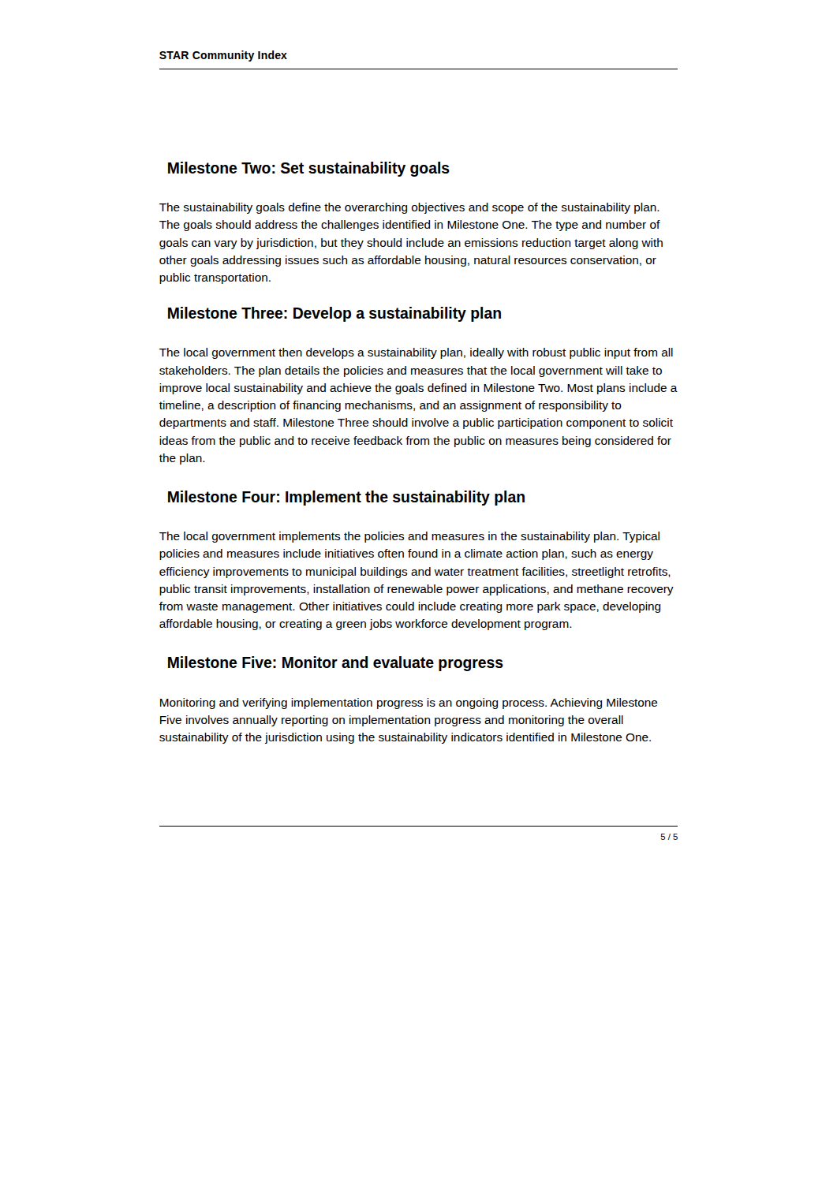STAR Community Index
Milestone Two: Set sustainability goals
The sustainability goals define the overarching objectives and scope of the sustainability plan. The goals should address the challenges identified in Milestone One. The type and number of goals can vary by jurisdiction, but they should include an emissions reduction target along with other goals addressing issues such as affordable housing, natural resources conservation, or public transportation.
Milestone Three: Develop a sustainability plan
The local government then develops a sustainability plan, ideally with robust public input from all stakeholders. The plan details the policies and measures that the local government will take to improve local sustainability and achieve the goals defined in Milestone Two. Most plans include a timeline, a description of financing mechanisms, and an assignment of responsibility to departments and staff. Milestone Three should involve a public participation component to solicit ideas from the public and to receive feedback from the public on measures being considered for the plan.
Milestone Four: Implement the sustainability plan
The local government implements the policies and measures in the sustainability plan. Typical policies and measures include initiatives often found in a climate action plan, such as energy efficiency improvements to municipal buildings and water treatment facilities, streetlight retrofits, public transit improvements, installation of renewable power applications, and methane recovery from waste management. Other initiatives could include creating more park space, developing affordable housing, or creating a green jobs workforce development program.
Milestone Five: Monitor and evaluate progress
Monitoring and verifying implementation progress is an ongoing process. Achieving Milestone Five involves annually reporting on implementation progress and monitoring the overall sustainability of the jurisdiction using the sustainability indicators identified in Milestone One.
5 / 5